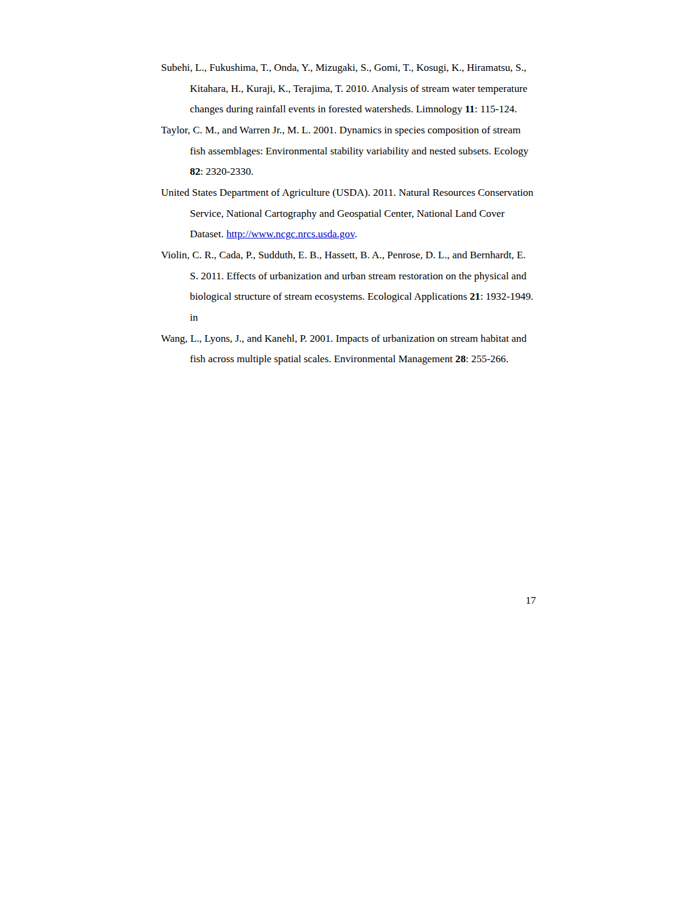Subehi, L., Fukushima, T., Onda, Y., Mizugaki, S., Gomi, T., Kosugi, K., Hiramatsu, S., Kitahara, H., Kuraji, K., Terajima, T. 2010. Analysis of stream water temperature changes during rainfall events in forested watersheds. Limnology 11: 115-124.
Taylor, C. M., and Warren Jr., M. L. 2001. Dynamics in species composition of stream fish assemblages: Environmental stability variability and nested subsets. Ecology 82: 2320-2330.
United States Department of Agriculture (USDA). 2011. Natural Resources Conservation Service, National Cartography and Geospatial Center, National Land Cover Dataset. http://www.ncgc.nrcs.usda.gov.
Violin, C. R., Cada, P., Sudduth, E. B., Hassett, B. A., Penrose, D. L., and Bernhardt, E. S. 2011. Effects of urbanization and urban stream restoration on the physical and biological structure of stream ecosystems. Ecological Applications 21: 1932-1949. in
Wang, L., Lyons, J., and Kanehl, P. 2001. Impacts of urbanization on stream habitat and fish across multiple spatial scales. Environmental Management 28: 255-266.
17